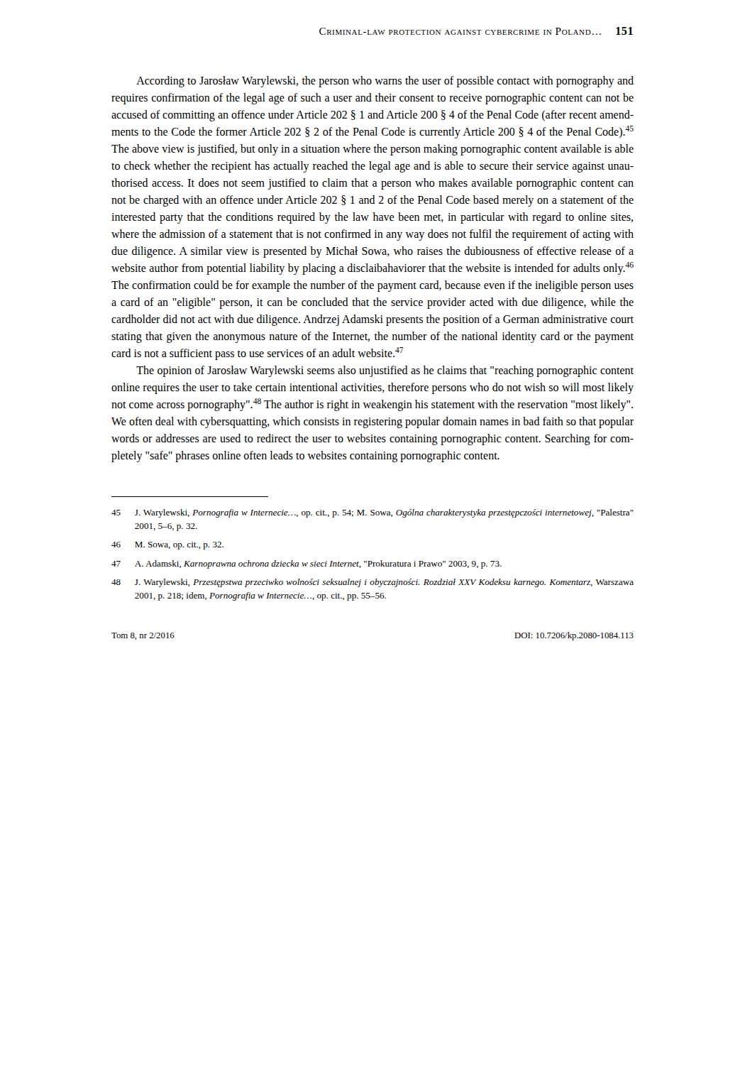Criminal-law protection against cybercrime in Poland… 151
According to Jarosław Warylewski, the person who warns the user of possible contact with pornography and requires confirmation of the legal age of such a user and their consent to receive pornographic content can not be accused of committing an offence under Article 202 § 1 and Article 200 § 4 of the Penal Code (after recent amendments to the Code the former Article 202 § 2 of the Penal Code is currently Article 200 § 4 of the Penal Code).45 The above view is justified, but only in a situation where the person making pornographic content available is able to check whether the recipient has actually reached the legal age and is able to secure their service against unauthorised access. It does not seem justified to claim that a person who makes available pornographic content can not be charged with an offence under Article 202 § 1 and 2 of the Penal Code based merely on a statement of the interested party that the conditions required by the law have been met, in particular with regard to online sites, where the admission of a statement that is not confirmed in any way does not fulfil the requirement of acting with due diligence. A similar view is presented by Michał Sowa, who raises the dubiousness of effective release of a website author from potential liability by placing a disclaibahaviorer that the website is intended for adults only.46 The confirmation could be for example the number of the payment card, because even if the ineligible person uses a card of an "eligible" person, it can be concluded that the service provider acted with due diligence, while the cardholder did not act with due diligence. Andrzej Adamski presents the position of a German administrative court stating that given the anonymous nature of the Internet, the number of the national identity card or the payment card is not a sufficient pass to use services of an adult website.47
The opinion of Jarosław Warylewski seems also unjustified as he claims that "reaching pornographic content online requires the user to take certain intentional activities, therefore persons who do not wish so will most likely not come across pornography".48 The author is right in weakengin his statement with the reservation "most likely". We often deal with cybersquatting, which consists in registering popular domain names in bad faith so that popular words or addresses are used to redirect the user to websites containing pornographic content. Searching for completely "safe" phrases online often leads to websites containing pornographic content.
45 J. Warylewski, Pornografia w Internecie…, op. cit., p. 54; M. Sowa, Ogólna charakterystyka przestępczości internetowej, "Palestra" 2001, 5–6, p. 32.
46 M. Sowa, op. cit., p. 32.
47 A. Adamski, Karnoprawna ochrona dziecka w sieci Internet, "Prokuratura i Prawo" 2003, 9, p. 73.
48 J. Warylewski, Przestępstwa przeciwko wolności seksualnej i obyczajności. Rozdział XXV Kodeksu karnego. Komentarz, Warszawa 2001, p. 218; idem, Pornografia w Internecie…, op. cit., pp. 55–56.
Tom 8, nr 2/2016 DOI: 10.7206/kp.2080-1084.113